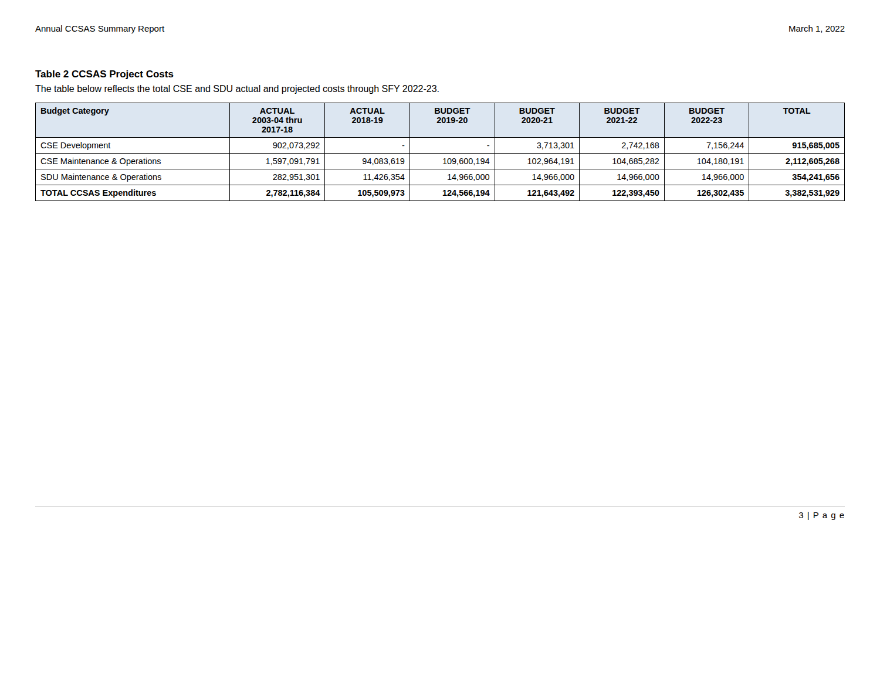Annual CCSAS Summary Report March 1, 2022
Table 2 CCSAS Project Costs
The table below reflects the total CSE and SDU actual and projected costs through SFY 2022-23.
| Budget Category | ACTUAL 2003-04 thru 2017-18 | ACTUAL 2018-19 | BUDGET 2019-20 | BUDGET 2020-21 | BUDGET 2021-22 | BUDGET 2022-23 | TOTAL |
| --- | --- | --- | --- | --- | --- | --- | --- |
| CSE Development | 902,073,292 | - | - | 3,713,301 | 2,742,168 | 7,156,244 | 915,685,005 |
| CSE Maintenance & Operations | 1,597,091,791 | 94,083,619 | 109,600,194 | 102,964,191 | 104,685,282 | 104,180,191 | 2,112,605,268 |
| SDU Maintenance & Operations | 282,951,301 | 11,426,354 | 14,966,000 | 14,966,000 | 14,966,000 | 14,966,000 | 354,241,656 |
| TOTAL CCSAS Expenditures | 2,782,116,384 | 105,509,973 | 124,566,194 | 121,643,492 | 122,393,450 | 126,302,435 | 3,382,531,929 |
3 | P a g e